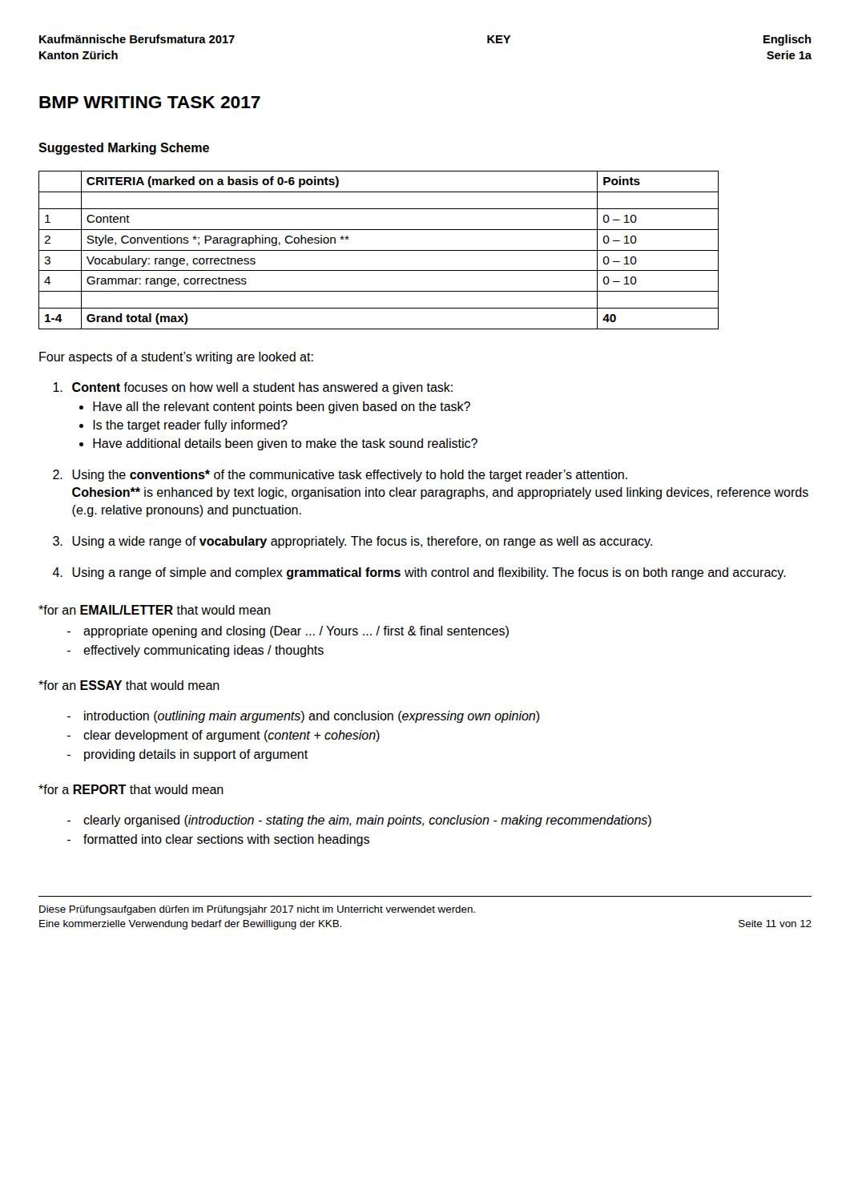Kaufmännische Berufsmatura 2017 Kanton Zürich
KEY
Englisch Serie 1a
BMP WRITING TASK 2017
Suggested Marking Scheme
| | CRITERIA (marked on a basis of 0-6 points) | Points |
| --- | --- | --- |
| 1 | Content | 0 – 10 |
| 2 | Style, Conventions *; Paragraphing, Cohesion ** | 0 – 10 |
| 3 | Vocabulary: range, correctness | 0 – 10 |
| 4 | Grammar: range, correctness | 0 – 10 |
| 1-4 | Grand total (max) | 40 |
Four aspects of a student’s writing are looked at:
Content focuses on how well a student has answered a given task:
Have all the relevant content points been given based on the task?
Is the target reader fully informed?
Have additional details been given to make the task sound realistic?
Using the conventions* of the communicative task effectively to hold the target reader’s attention.
Cohesion** is enhanced by text logic, organisation into clear paragraphs, and appropriately used linking devices, reference words (e.g. relative pronouns) and punctuation.
Using a wide range of vocabulary appropriately. The focus is, therefore, on range as well as accuracy.
Using a range of simple and complex grammatical forms with control and flexibility. The focus is on both range and accuracy.
*for an EMAIL/LETTER that would mean
appropriate opening and closing (Dear ... / Yours ... / first & final sentences)
effectively communicating ideas / thoughts
*for an ESSAY that would mean
introduction (outlining main arguments) and conclusion (expressing own opinion)
clear development of argument (content + cohesion)
providing details in support of argument
*for a REPORT that would mean
clearly organised (introduction - stating the aim, main points, conclusion - making recommendations)
formatted into clear sections with section headings
Diese Prüfungsaufgaben dürfen im Prüfungsjahr 2017 nicht im Unterricht verwendet werden.
Eine kommerzielle Verwendung bedarf der Bewilligung der KKB. Seite 11 von 12